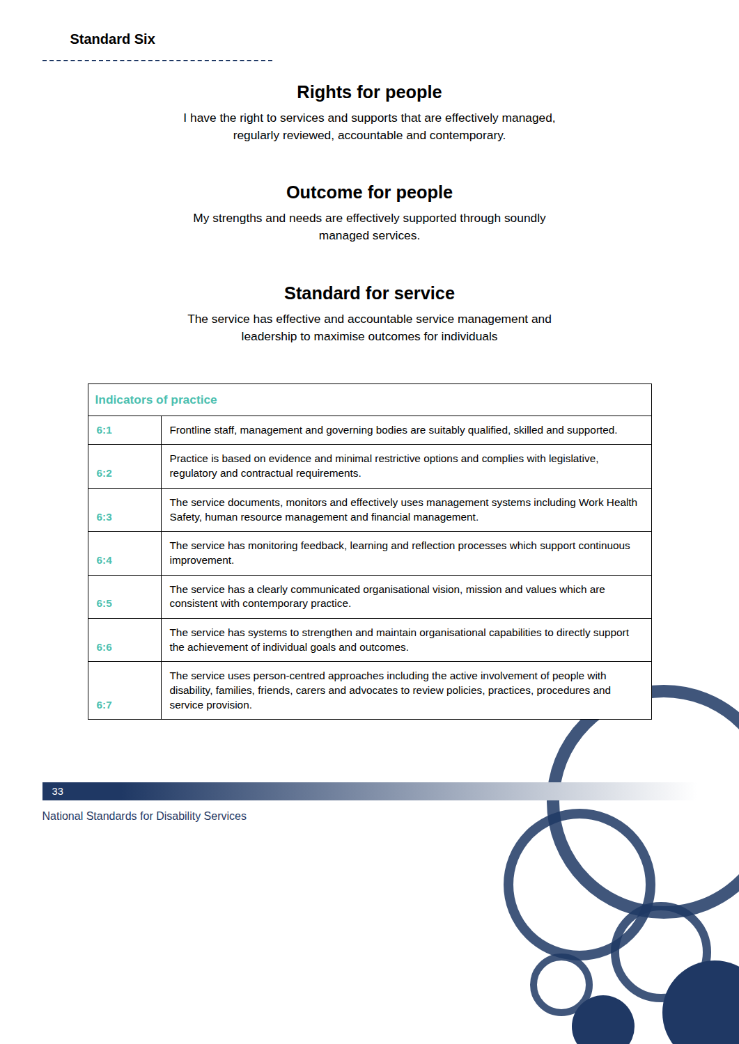Standard Six
Rights for people
I have the right to services and supports that are effectively managed,
regularly reviewed, accountable and contemporary.
Outcome for people
My strengths and needs are effectively supported through soundly
managed services.
Standard for service
The service has effective and accountable service management and
leadership to maximise outcomes for individuals
Indicators of practice
| 6:1 | Frontline staff, management and governing bodies are suitably qualified, skilled and supported. |
| 6:2 | Practice is based on evidence and minimal restrictive options and complies with legislative, regulatory and contractual requirements. |
| 6:3 | The service documents, monitors and effectively uses management systems including Work Health Safety, human resource management and financial management. |
| 6:4 | The service has monitoring feedback, learning and reflection processes which support continuous improvement. |
| 6:5 | The service has a clearly communicated organisational vision, mission and values which are consistent with contemporary practice. |
| 6:6 | The service has systems to strengthen and maintain organisational capabilities to directly support the achievement of individual goals and outcomes. |
| 6:7 | The service uses person-centred approaches including the active involvement of people with disability, families, friends, carers and advocates to review policies, practices, procedures and service provision. |
33
National Standards for Disability Services